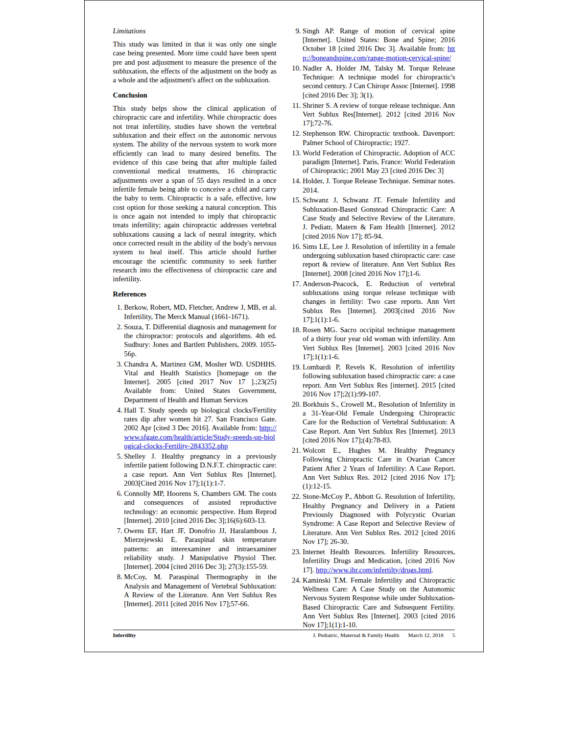Limitations
This study was limited in that it was only one single case being presented. More time could have been spent pre and post adjustment to measure the presence of the subluxation, the effects of the adjustment on the body as a whole and the adjustment's affect on the subluxation.
Conclusion
This study helps show the clinical application of chiropractic care and infertility. While chiropractic does not treat infertility, studies have shown the vertebral subluxation and their effect on the autonomic nervous system. The ability of the nervous system to work more efficiently can lead to many desired benefits. The evidence of this case being that after multiple failed conventional medical treatments, 16 chiropractic adjustments over a span of 55 days resulted in a once infertile female being able to conceive a child and carry the baby to term. Chiropractic is a safe, effective, low cost option for those seeking a natural conception. This is once again not intended to imply that chiropractic treats infertility; again chiropractic addresses vertebral subluxations causing a lack of neural integrity, which once corrected result in the ability of the body's nervous system to heal itself. This article should further encourage the scientific community to seek further research into the effectiveness of chiropractic care and infertility.
References
Berkow, Robert, MD, Fletcher, Andrew J, MB, et al. Infertility, The Merck Manual (1661-1671).
Souza, T. Differential diagnosis and management for the chiropractor: protocols and algorithms. 4th ed. Sudbury: Jones and Bartlett Publishers, 2009. 1055-56p.
Chandra A, Martinez GM, Mosher WD. USDHHS. Vital and Health Statistics [homepage on the Internet]. 2005 [cited 2017 Nov 17 ].;23(25) Available from: United States Government, Department of Health and Human Services
Hall T. Study speeds up biological clocks/Fertility rates dip after women hit 27. San Francisco Gate. 2002 Apr [cited 3 Dec 2016]. Available from: http://www.sfgate.com/health/article/Study-speeds-up-biological-clocks-Fertility-2843352.php
Shelley J. Healthy pregnancy in a previously infertile patient following D.N.F.T. chiropractic care: a case report. Ann Vert Sublux Res [Internet]. 2003[Cited 2016 Nov 17];1(1):1-7.
Connolly MP, Hoorens S, Chambers GM. The costs and consequences of assisted reproductive technology: an economic perspective. Hum Reprod [Internet]. 2010 [cited 2016 Dec 3];16(6):603-13.
Owens EF, Hart JF, Donofrio JJ, Haralambous J, Mierzejewski E. Paraspinal skin temperature patterns: an interexaminer and intraexaminer reliability study. J Manipulative Physiol Ther. [Internet]. 2004 [cited 2016 Dec 3]; 27(3):155-59.
McCoy, M. Paraspinal Thermography in the Analysis and Management of Vertebral Subluxation: A Review of the Literature. Ann Vert Sublux Res [Internet]. 2011 [cited 2016 Nov 17];57-66.
Singh AP. Range of motion of cervical spine [Internet]. United States: Bone and Spine; 2016 October 18 [cited 2016 Dec 3]. Available from: http://boneandspine.com/range-motion-cervical-spine/
Nadler A, Holder JM, Talsky M. Torque Release Technique: A technique model for chiropractic's second century. J Can Chiropr Assoc [Internet]. 1998 [cited 2016 Dec 3]; 3(1).
Shriner S. A review of torque release technique. Ann Vert Sublux Res[Internet]. 2012 [cited 2016 Nov 17];72-76.
Stephenson RW. Chiropractic textbook. Davenport: Palmer School of Chiropractic; 1927.
World Federation of Chiropractic. Adoption of ACC paradigm [Internet]. Paris, France: World Federation of Chiropractic; 2001 May 23 [cited 2016 Dec 3]
Holder, J. Torque Release Technique. Seminar notes. 2014.
Schwanz J, Schwanz JT. Female Infertility and Subluxation-Based Gonstead Chiropractic Care: A Case Study and Selective Review of the Literature. J. Pediatr, Matern & Fam Health [Internet]. 2012 [cited 2016 Nov 17]; 85-94.
Sims LE, Lee J. Resolution of infertility in a female undergoing subluxation based chiropractic care: case report & review of literature. Ann Vert Sublux Res [Internet]. 2008 [cited 2016 Nov 17];1-6.
Anderson-Peacock, E. Reduction of vertebral subluxations using torque release technique with changes in fertility: Two case reports. Ann Vert Sublux Res [Internet]. 2003[cited 2016 Nov 17];1(1):1-6.
Rosen MG. Sacro occipital technique management of a thirty four year old woman with infertility. Ann Vert Sublux Res [Internet]. 2003 [cited 2016 Nov 17];1(1):1-6.
Lombardi P, Revels K. Resolution of infertility following subluxation based chiropractic care: a case report. Ann Vert Sublux Res [internet]. 2015 [cited 2016 Nov 17];2(1):99-107.
Borkhuis S., Crowell M., Resolution of Infertility in a 31-Year-Old Female Undergoing Chiropractic Care for the Reduction of Vertebral Subluxation: A Case Report. Ann Vert Sublux Res [Internet]. 2013 [cited 2016 Nov 17];(4):78-83.
Wolcott E., Hughes M. Healthy Pregnancy Following Chiropractic Care in Ovarian Cancer Patient After 2 Years of Infertility: A Case Report. Ann Vert Sublux Res. 2012 [cited 2016 Nov 17];(1):12-15.
Stone-McCoy P., Abbott G. Resolution of Infertility, Healthy Pregnancy and Delivery in a Patient Previously Diagnosed with Polycystic Ovarian Syndrome: A Case Report and Selective Review of Literature. Ann Vert Sublux Res. 2012 [cited 2016 Nov 17]; 26-30.
Internet Health Resources. Infertility Resources, Infertility Drugs and Medication, [cited 2016 Nov 17]. http://www.ihr.com/infertilty/drugs.html.
Kaminski T.M. Female Infertility and Chiropractic Wellness Care: A Case Study on the Autonomic Nervous System Response while under Subluxation-Based Chiropractic Care and Subsequent Fertility. Ann Vert Sublux Res [Internet]. 2003 [cited 2016 Nov 17];1(1):1-10.
Infertility
J. Pediatric, Maternal & Family HealthMarch 12, 20185